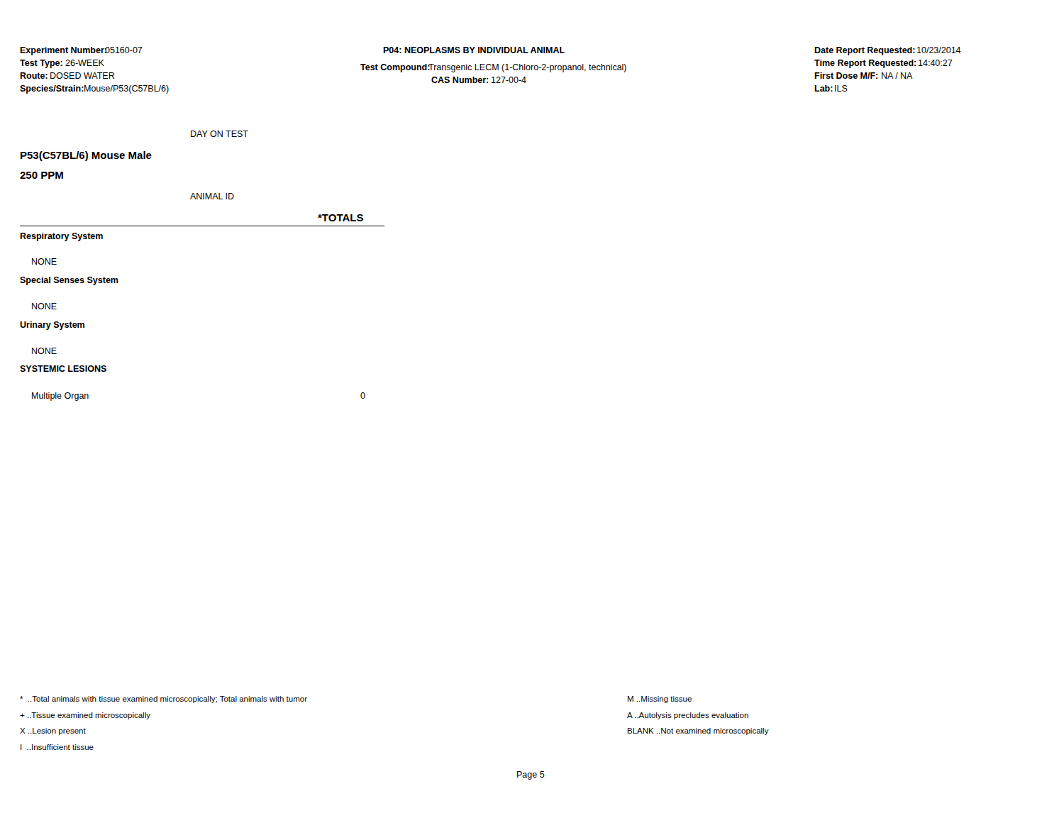Experiment Number:
05160-07
Test Type:
26-WEEK
Route:
DOSED WATER
Species/Strain:
Mouse/P53(C57BL/6)
P04: NEOPLASMS BY INDIVIDUAL ANIMAL
Test Compound:
Transgenic LECM (1-Chloro-2-propanol, technical)
CAS Number:
127-00-4
Date Report Requested:
10/23/2014
Time Report Requested:
14:40:27
First Dose M/F:
NA / NA
Lab:
ILS
DAY ON TEST
P53(C57BL/6) Mouse Male
250 PPM
ANIMAL ID
*TOTALS
Respiratory System
NONE
Special Senses System
NONE
Urinary System
NONE
SYSTEMIC LESIONS
Multiple Organ
0
* ..Total animals with tissue examined microscopically; Total animals with tumor
+ ..Tissue examined microscopically
X ..Lesion present
I ..Insufficient tissue
M ..Missing tissue
A ..Autolysis precludes evaluation
BLANK ..Not examined microscopically
Page 5